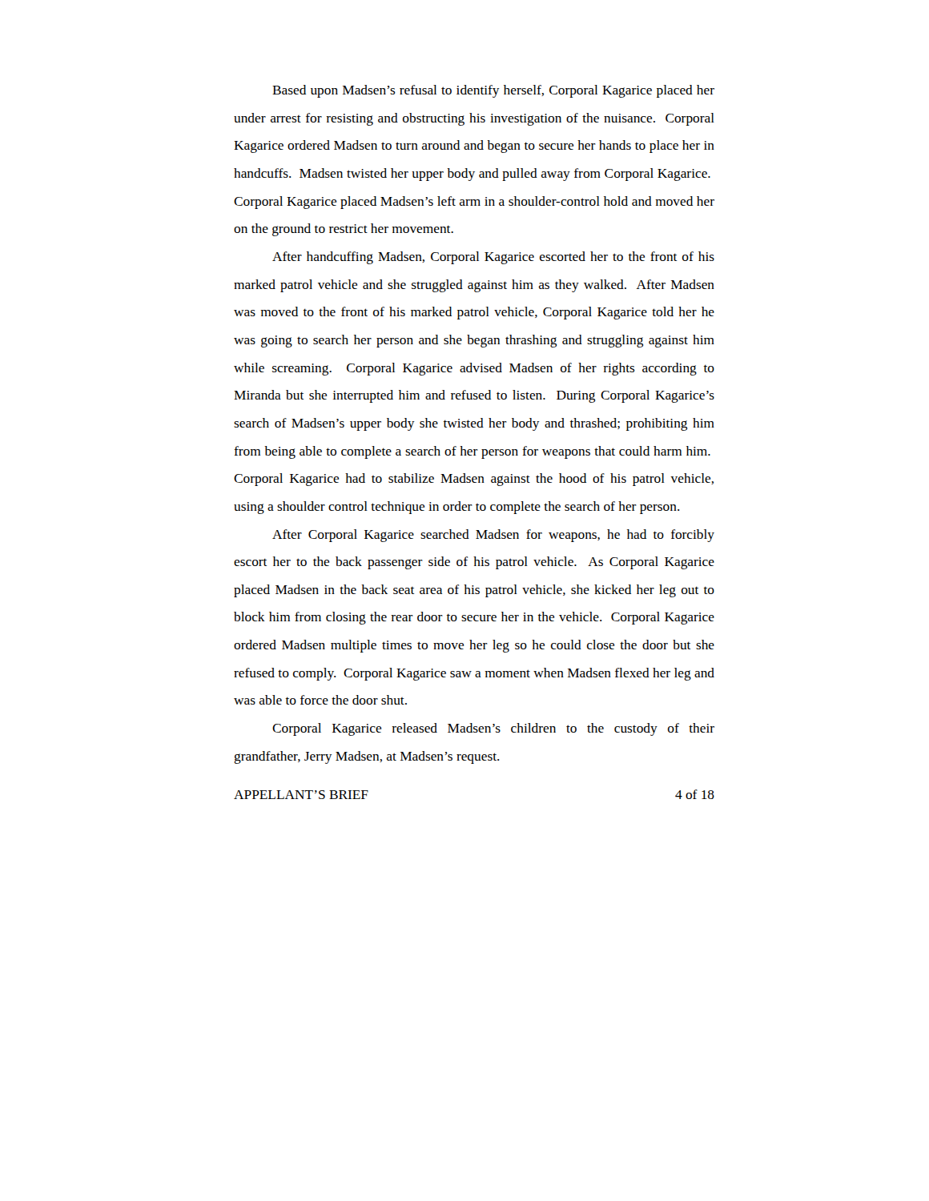Based upon Madsen’s refusal to identify herself, Corporal Kagarice placed her under arrest for resisting and obstructing his investigation of the nuisance. Corporal Kagarice ordered Madsen to turn around and began to secure her hands to place her in handcuffs. Madsen twisted her upper body and pulled away from Corporal Kagarice. Corporal Kagarice placed Madsen’s left arm in a shoulder-control hold and moved her on the ground to restrict her movement.
After handcuffing Madsen, Corporal Kagarice escorted her to the front of his marked patrol vehicle and she struggled against him as they walked. After Madsen was moved to the front of his marked patrol vehicle, Corporal Kagarice told her he was going to search her person and she began thrashing and struggling against him while screaming. Corporal Kagarice advised Madsen of her rights according to Miranda but she interrupted him and refused to listen. During Corporal Kagarice’s search of Madsen’s upper body she twisted her body and thrashed; prohibiting him from being able to complete a search of her person for weapons that could harm him. Corporal Kagarice had to stabilize Madsen against the hood of his patrol vehicle, using a shoulder control technique in order to complete the search of her person.
After Corporal Kagarice searched Madsen for weapons, he had to forcibly escort her to the back passenger side of his patrol vehicle. As Corporal Kagarice placed Madsen in the back seat area of his patrol vehicle, she kicked her leg out to block him from closing the rear door to secure her in the vehicle. Corporal Kagarice ordered Madsen multiple times to move her leg so he could close the door but she refused to comply. Corporal Kagarice saw a moment when Madsen flexed her leg and was able to force the door shut.
Corporal Kagarice released Madsen’s children to the custody of their grandfather, Jerry Madsen, at Madsen’s request.
APPELLANT’S BRIEF 4 of 18